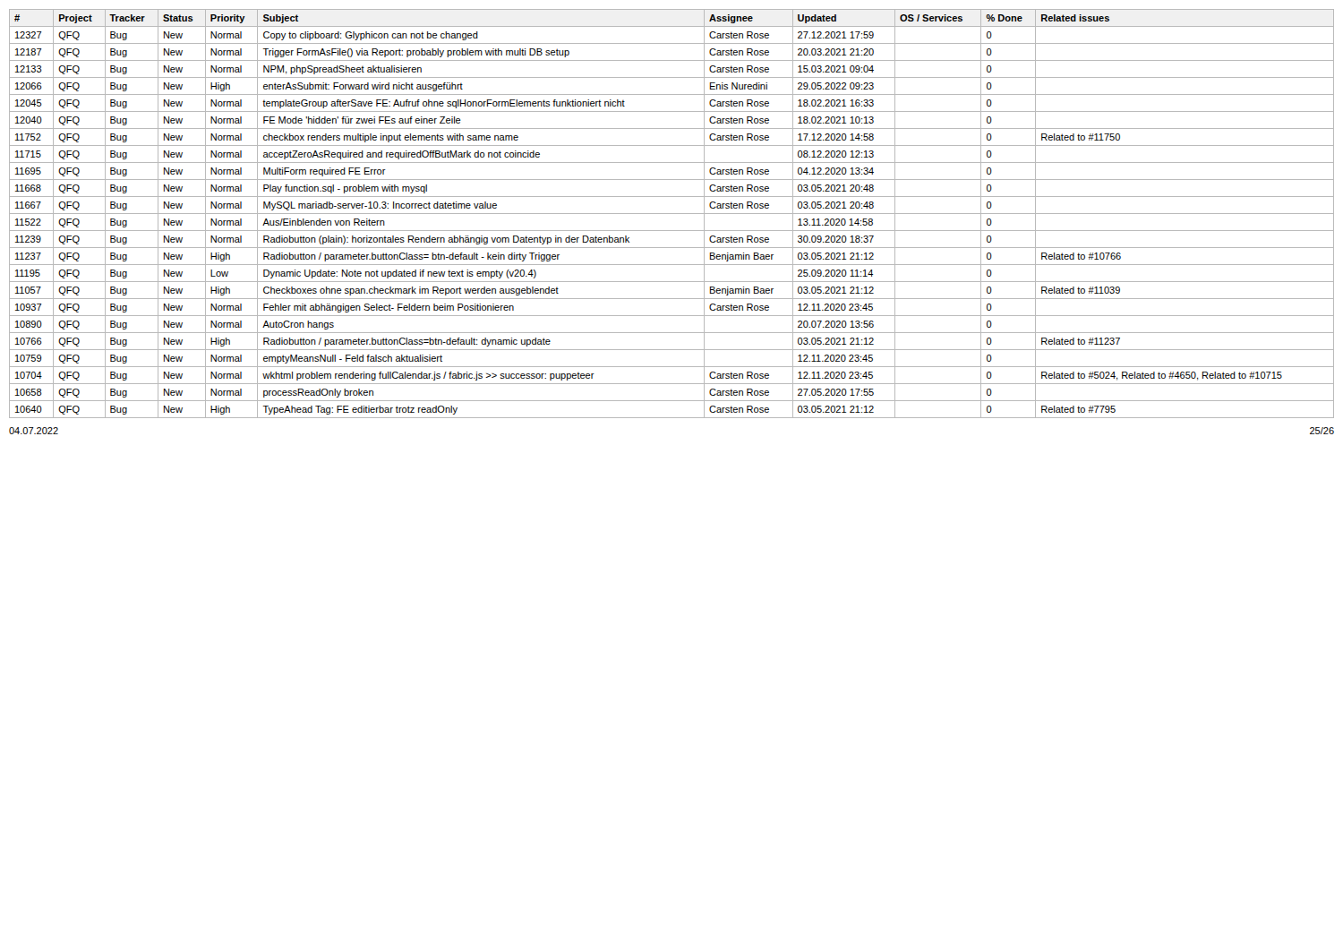| # | Project | Tracker | Status | Priority | Subject | Assignee | Updated | OS / Services | % Done | Related issues |
| --- | --- | --- | --- | --- | --- | --- | --- | --- | --- | --- |
| 12327 | QFQ | Bug | New | Normal | Copy to clipboard: Glyphicon can not be changed | Carsten Rose | 27.12.2021 17:59 | | 0 | |
| 12187 | QFQ | Bug | New | Normal | Trigger FormAsFile() via Report: probably problem with multi DB setup | Carsten Rose | 20.03.2021 21:20 | | 0 | |
| 12133 | QFQ | Bug | New | Normal | NPM, phpSpreadSheet aktualisieren | Carsten Rose | 15.03.2021 09:04 | | 0 | |
| 12066 | QFQ | Bug | New | High | enterAsSubmit: Forward wird nicht ausgeführt | Enis Nuredini | 29.05.2022 09:23 | | 0 | |
| 12045 | QFQ | Bug | New | Normal | templateGroup afterSave FE: Aufruf ohne sqlHonorFormElements funktioniert nicht | Carsten Rose | 18.02.2021 16:33 | | 0 | |
| 12040 | QFQ | Bug | New | Normal | FE Mode 'hidden' für zwei FEs auf einer Zeile | Carsten Rose | 18.02.2021 10:13 | | 0 | |
| 11752 | QFQ | Bug | New | Normal | checkbox renders multiple input elements with same name | Carsten Rose | 17.12.2020 14:58 | | 0 | Related to #11750 |
| 11715 | QFQ | Bug | New | Normal | acceptZeroAsRequired and requiredOffButMark do not coincide | | 08.12.2020 12:13 | | 0 | |
| 11695 | QFQ | Bug | New | Normal | MultiForm required FE Error | Carsten Rose | 04.12.2020 13:34 | | 0 | |
| 11668 | QFQ | Bug | New | Normal | Play function.sql - problem with mysql | Carsten Rose | 03.05.2021 20:48 | | 0 | |
| 11667 | QFQ | Bug | New | Normal | MySQL mariadb-server-10.3: Incorrect datetime value | Carsten Rose | 03.05.2021 20:48 | | 0 | |
| 11522 | QFQ | Bug | New | Normal | Aus/Einblenden von Reitern | | 13.11.2020 14:58 | | 0 | |
| 11239 | QFQ | Bug | New | Normal | Radiobutton (plain): horizontales Rendern abhängig vom Datentyp in der Datenbank | Carsten Rose | 30.09.2020 18:37 | | 0 | |
| 11237 | QFQ | Bug | New | High | Radiobutton / parameter.buttonClass= btn-default - kein dirty Trigger | Benjamin Baer | 03.05.2021 21:12 | | 0 | Related to #10766 |
| 11195 | QFQ | Bug | New | Low | Dynamic Update: Note not updated if new text is empty (v20.4) | | 25.09.2020 11:14 | | 0 | |
| 11057 | QFQ | Bug | New | High | Checkboxes ohne span.checkmark im Report werden ausgeblendet | Benjamin Baer | 03.05.2021 21:12 | | 0 | Related to #11039 |
| 10937 | QFQ | Bug | New | Normal | Fehler mit abhängigen Select- Feldern beim Positionieren | Carsten Rose | 12.11.2020 23:45 | | 0 | |
| 10890 | QFQ | Bug | New | Normal | AutoCron hangs | | 20.07.2020 13:56 | | 0 | |
| 10766 | QFQ | Bug | New | High | Radiobutton / parameter.buttonClass=btn-default: dynamic update | | 03.05.2021 21:12 | | 0 | Related to #11237 |
| 10759 | QFQ | Bug | New | Normal | emptyMeansNull - Feld falsch aktualisiert | | 12.11.2020 23:45 | | 0 | |
| 10704 | QFQ | Bug | New | Normal | wkhtml problem rendering fullCalendar.js / fabric.js >> successor: puppeteer | Carsten Rose | 12.11.2020 23:45 | | 0 | Related to #5024, Related to #4650, Related to #10715 |
| 10658 | QFQ | Bug | New | Normal | processReadOnly broken | Carsten Rose | 27.05.2020 17:55 | | 0 | |
| 10640 | QFQ | Bug | New | High | TypeAhead Tag: FE editierbar trotz readOnly | Carsten Rose | 03.05.2021 21:12 | | 0 | Related to #7795 |
04.07.2022 25/26